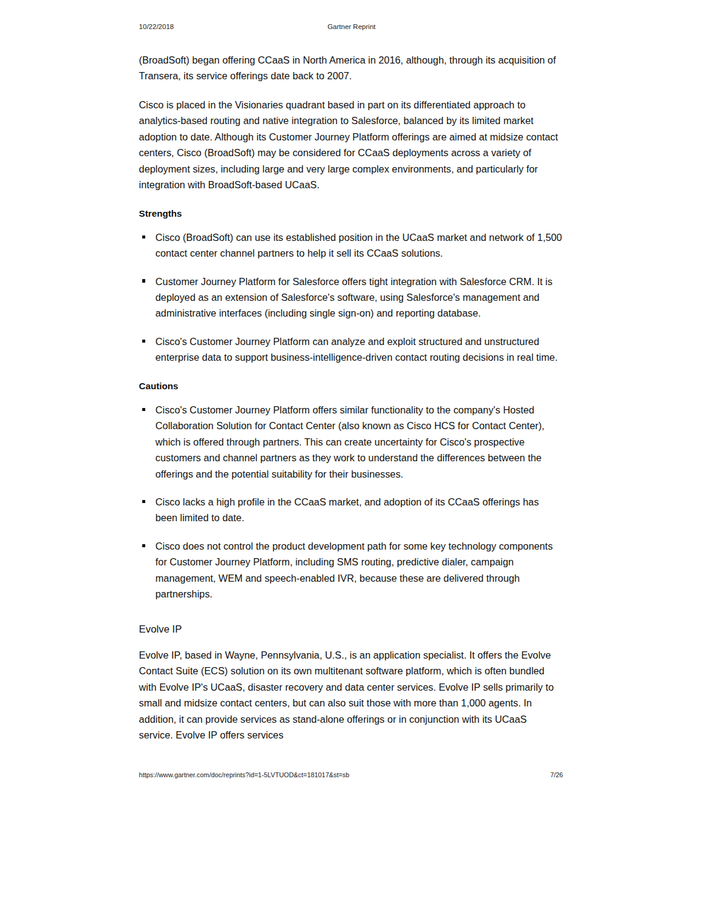10/22/2018 Gartner Reprint
(BroadSoft) began offering CCaaS in North America in 2016, although, through its acquisition of Transera, its service offerings date back to 2007.
Cisco is placed in the Visionaries quadrant based in part on its differentiated approach to analytics-based routing and native integration to Salesforce, balanced by its limited market adoption to date. Although its Customer Journey Platform offerings are aimed at midsize contact centers, Cisco (BroadSoft) may be considered for CCaaS deployments across a variety of deployment sizes, including large and very large complex environments, and particularly for integration with BroadSoft-based UCaaS.
Strengths
Cisco (BroadSoft) can use its established position in the UCaaS market and network of 1,500 contact center channel partners to help it sell its CCaaS solutions.
Customer Journey Platform for Salesforce offers tight integration with Salesforce CRM. It is deployed as an extension of Salesforce's software, using Salesforce's management and administrative interfaces (including single sign-on) and reporting database.
Cisco's Customer Journey Platform can analyze and exploit structured and unstructured enterprise data to support business-intelligence-driven contact routing decisions in real time.
Cautions
Cisco's Customer Journey Platform offers similar functionality to the company's Hosted Collaboration Solution for Contact Center (also known as Cisco HCS for Contact Center), which is offered through partners. This can create uncertainty for Cisco's prospective customers and channel partners as they work to understand the differences between the offerings and the potential suitability for their businesses.
Cisco lacks a high profile in the CCaaS market, and adoption of its CCaaS offerings has been limited to date.
Cisco does not control the product development path for some key technology components for Customer Journey Platform, including SMS routing, predictive dialer, campaign management, WEM and speech-enabled IVR, because these are delivered through partnerships.
Evolve IP
Evolve IP, based in Wayne, Pennsylvania, U.S., is an application specialist. It offers the Evolve Contact Suite (ECS) solution on its own multitenant software platform, which is often bundled with Evolve IP's UCaaS, disaster recovery and data center services. Evolve IP sells primarily to small and midsize contact centers, but can also suit those with more than 1,000 agents. In addition, it can provide services as stand-alone offerings or in conjunction with its UCaaS service. Evolve IP offers services
https://www.gartner.com/doc/reprints?id=1-5LVTUOD&ct=181017&st=sb 7/26